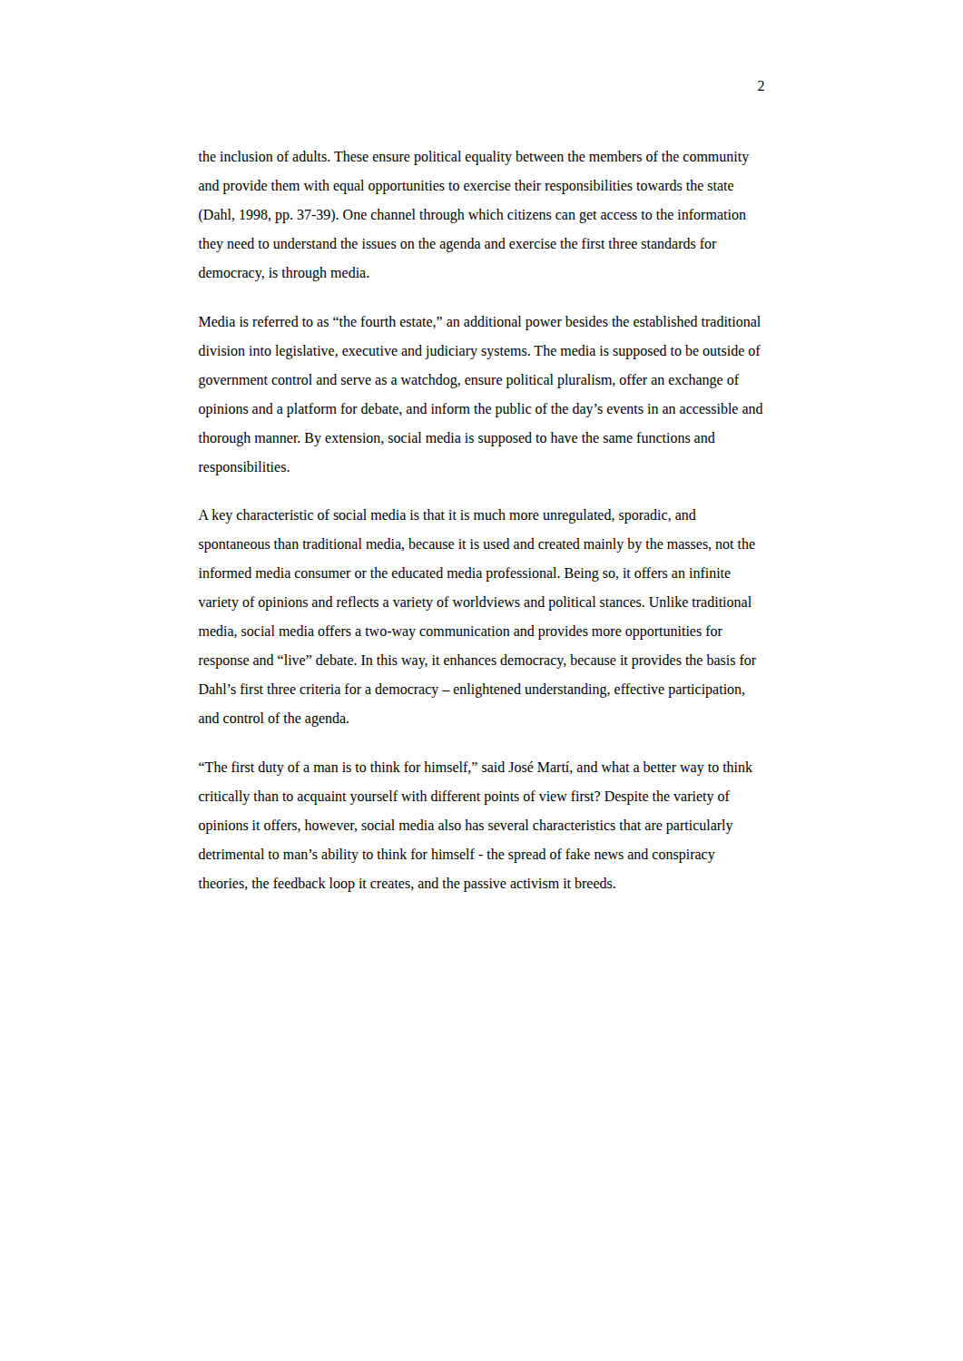2
the inclusion of adults. These ensure political equality between the members of the community and provide them with equal opportunities to exercise their responsibilities towards the state (Dahl, 1998, pp. 37-39). One channel through which citizens can get access to the information they need to understand the issues on the agenda and exercise the first three standards for democracy, is through media.
Media is referred to as “the fourth estate,” an additional power besides the established traditional division into legislative, executive and judiciary systems. The media is supposed to be outside of government control and serve as a watchdog, ensure political pluralism, offer an exchange of opinions and a platform for debate, and inform the public of the day’s events in an accessible and thorough manner. By extension, social media is supposed to have the same functions and responsibilities.
A key characteristic of social media is that it is much more unregulated, sporadic, and spontaneous than traditional media, because it is used and created mainly by the masses, not the informed media consumer or the educated media professional. Being so, it offers an infinite variety of opinions and reflects a variety of worldviews and political stances. Unlike traditional media, social media offers a two-way communication and provides more opportunities for response and “live” debate. In this way, it enhances democracy, because it provides the basis for Dahl’s first three criteria for a democracy – enlightened understanding, effective participation, and control of the agenda.
“The first duty of a man is to think for himself,” said José Martí, and what a better way to think critically than to acquaint yourself with different points of view first? Despite the variety of opinions it offers, however, social media also has several characteristics that are particularly detrimental to man’s ability to think for himself - the spread of fake news and conspiracy theories, the feedback loop it creates, and the passive activism it breeds.